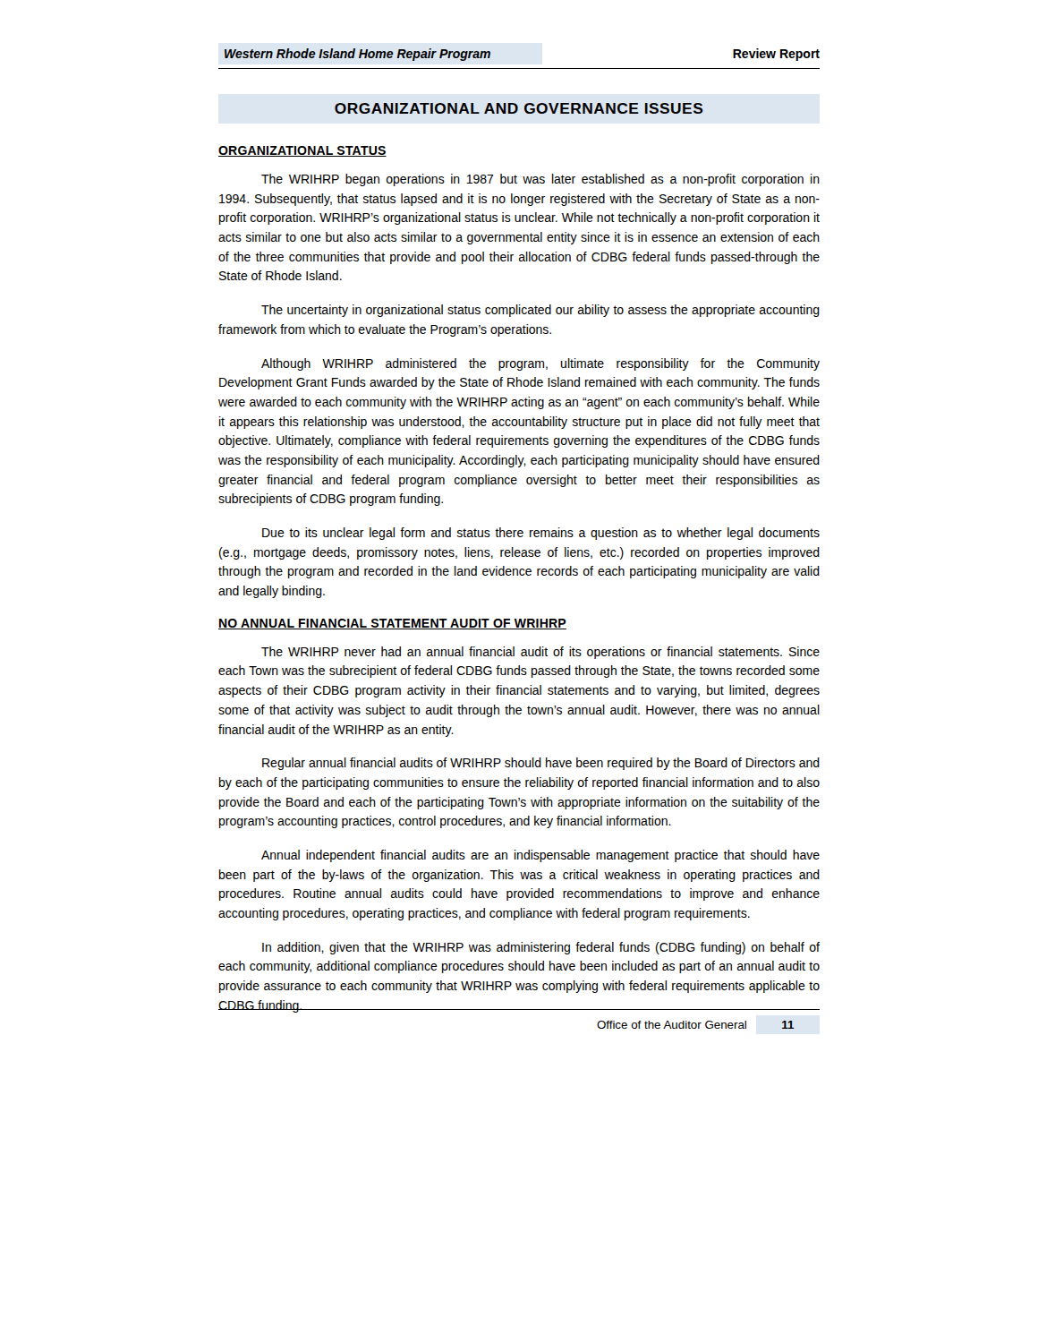Western Rhode Island Home Repair Program
Review Report
ORGANIZATIONAL AND GOVERNANCE ISSUES
ORGANIZATIONAL STATUS
The WRIHRP began operations in 1987 but was later established as a non-profit corporation in 1994. Subsequently, that status lapsed and it is no longer registered with the Secretary of State as a non-profit corporation. WRIHRP’s organizational status is unclear. While not technically a non-profit corporation it acts similar to one but also acts similar to a governmental entity since it is in essence an extension of each of the three communities that provide and pool their allocation of CDBG federal funds passed-through the State of Rhode Island.
The uncertainty in organizational status complicated our ability to assess the appropriate accounting framework from which to evaluate the Program’s operations.
Although WRIHRP administered the program, ultimate responsibility for the Community Development Grant Funds awarded by the State of Rhode Island remained with each community. The funds were awarded to each community with the WRIHRP acting as an “agent” on each community’s behalf. While it appears this relationship was understood, the accountability structure put in place did not fully meet that objective. Ultimately, compliance with federal requirements governing the expenditures of the CDBG funds was the responsibility of each municipality. Accordingly, each participating municipality should have ensured greater financial and federal program compliance oversight to better meet their responsibilities as subrecipients of CDBG program funding.
Due to its unclear legal form and status there remains a question as to whether legal documents (e.g., mortgage deeds, promissory notes, liens, release of liens, etc.) recorded on properties improved through the program and recorded in the land evidence records of each participating municipality are valid and legally binding.
NO ANNUAL FINANCIAL STATEMENT AUDIT OF WRIHRP
The WRIHRP never had an annual financial audit of its operations or financial statements. Since each Town was the subrecipient of federal CDBG funds passed through the State, the towns recorded some aspects of their CDBG program activity in their financial statements and to varying, but limited, degrees some of that activity was subject to audit through the town’s annual audit. However, there was no annual financial audit of the WRIHRP as an entity.
Regular annual financial audits of WRIHRP should have been required by the Board of Directors and by each of the participating communities to ensure the reliability of reported financial information and to also provide the Board and each of the participating Town’s with appropriate information on the suitability of the program’s accounting practices, control procedures, and key financial information.
Annual independent financial audits are an indispensable management practice that should have been part of the by-laws of the organization. This was a critical weakness in operating practices and procedures. Routine annual audits could have provided recommendations to improve and enhance accounting procedures, operating practices, and compliance with federal program requirements.
In addition, given that the WRIHRP was administering federal funds (CDBG funding) on behalf of each community, additional compliance procedures should have been included as part of an annual audit to provide assurance to each community that WRIHRP was complying with federal requirements applicable to CDBG funding.
Office of the Auditor General
11